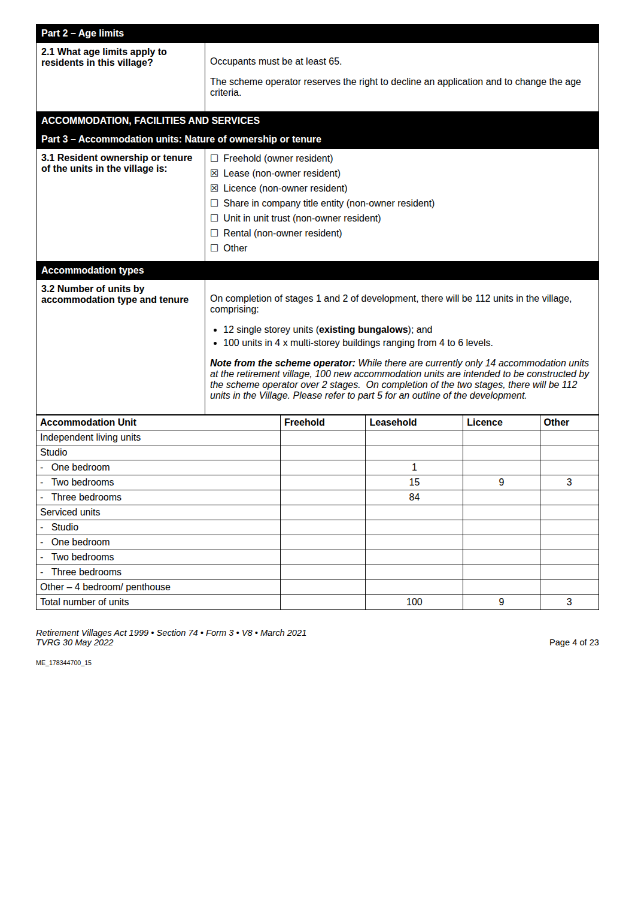| Part 2 – Age limits |
| 2.1 What age limits apply to residents in this village? | Occupants must be at least 65. The scheme operator reserves the right to decline an application and to change the age criteria. |
| ACCOMMODATION, FACILITIES AND SERVICES |
| Part 3 – Accommodation units: Nature of ownership or tenure |
| 3.1 Resident ownership or tenure of the units in the village is: | ☐ Freehold (owner resident) ☒ Lease (non-owner resident) ☒ Licence (non-owner resident) ☐ Share in company title entity (non-owner resident) ☐ Unit in unit trust (non-owner resident) ☐ Rental (non-owner resident) ☐ Other |
| Accommodation types |
| 3.2 Number of units by accommodation type and tenure | On completion of stages 1 and 2 of development, there will be 112 units in the village, comprising: 12 single storey units ( existing bungalows ); and 100 units in 4 x multi-storey buildings ranging from 4 to 6 levels. Note from the scheme operator: While there are currently only 14 accommodation units at the retirement village, 100 new accommodation units are intended to be constructed by the scheme operator over 2 stages. On completion of the two stages, there will be 112 units in the Village. Please refer to part 5 for an outline of the development. |
| Accommodation Unit | Freehold | Leasehold | Licence | Other |
| --- | --- | --- | --- | --- |
| Independent living units | | | | |
| Studio | | | | |
| - One bedroom | | 1 | | |
| - Two bedrooms | | 15 | 9 | 3 |
| - Three bedrooms | | 84 | | |
| Serviced units | | | | |
| - Studio | | | | |
| - One bedroom | | | | |
| - Two bedrooms | | | | |
| - Three bedrooms | | | | |
| Other – 4 bedroom/ penthouse | | | | |
| Total number of units | | 100 | 9 | 3 |
Retirement Villages Act 1999 • Section 74 • Form 3 • V8 • March 2021
TVRG 30 May 2022
Page 4 of 23
ME_178344700_15